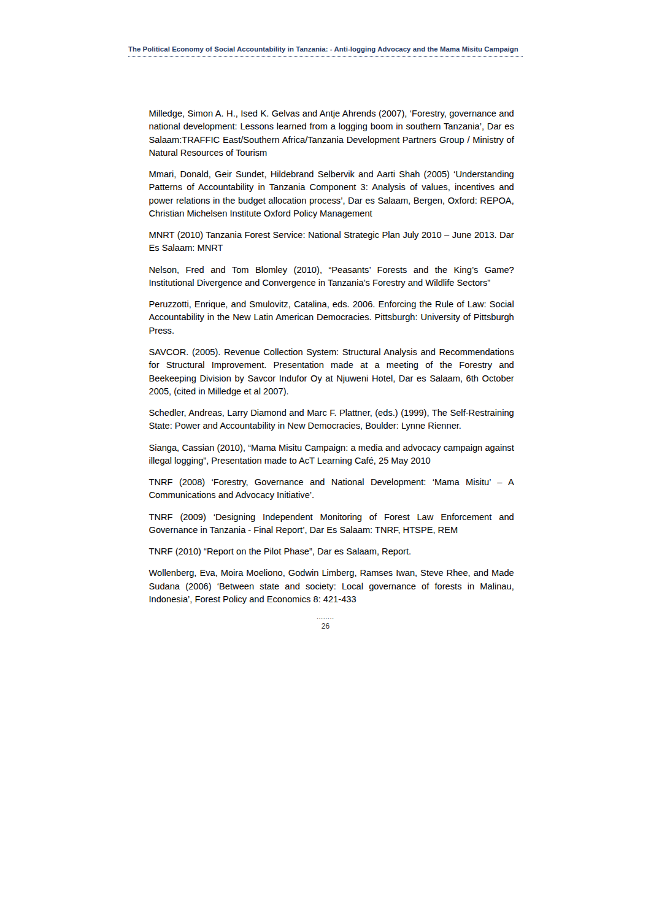The Political Economy of Social Accountability in Tanzania: - Anti-logging Advocacy and the Mama Misitu Campaign
Milledge, Simon A. H., Ised K. Gelvas and Antje Ahrends (2007), ‘Forestry, governance and national development: Lessons learned from a logging boom in southern Tanzania’, Dar es Salaam:TRAFFIC East/Southern Africa/Tanzania Development Partners Group / Ministry of Natural Resources of Tourism
Mmari, Donald, Geir Sundet, Hildebrand Selbervik and Aarti Shah (2005) ‘Understanding Patterns of Accountability in Tanzania Component 3: Analysis of values, incentives and power relations in the budget allocation process’, Dar es Salaam, Bergen, Oxford: REPOA, Christian Michelsen Institute Oxford Policy Management
MNRT (2010) Tanzania Forest Service: National Strategic Plan July 2010 – June 2013. Dar Es Salaam: MNRT
Nelson, Fred and Tom Blomley (2010), “Peasants’ Forests and the King’s Game? Institutional Divergence and Convergence in Tanzania’s Forestry and Wildlife Sectors”
Peruzzotti, Enrique, and Smulovitz, Catalina, eds. 2006. Enforcing the Rule of Law: Social Accountability in the New Latin American Democracies. Pittsburgh: University of Pittsburgh Press.
SAVCOR. (2005). Revenue Collection System: Structural Analysis and Recommendations for Structural Improvement. Presentation made at a meeting of the Forestry and Beekeeping Division by Savcor Indufor Oy at Njuweni Hotel, Dar es Salaam, 6th October 2005, (cited in Milledge et al 2007).
Schedler, Andreas, Larry Diamond and Marc F. Plattner, (eds.) (1999), The Self-Restraining State: Power and Accountability in New Democracies, Boulder: Lynne Rienner.
Sianga, Cassian (2010), “Mama Misitu Campaign: a media and advocacy campaign against illegal logging”, Presentation made to AcT Learning Café, 25 May 2010
TNRF (2008) ‘Forestry, Governance and National Development: ‘Mama Misitu’ – A Communications and Advocacy Initiative’.
TNRF (2009) ‘Designing Independent Monitoring of Forest Law Enforcement and Governance in Tanzania - Final Report’, Dar Es Salaam: TNRF, HTSPE, REM
TNRF (2010) “Report on the Pilot Phase”, Dar es Salaam, Report.
Wollenberg, Eva, Moira Moeliono, Godwin Limberg, Ramses Iwan, Steve Rhee, and Made Sudana (2006) ‘Between state and society: Local governance of forests in Malinau, Indonesia’, Forest Policy and Economics 8: 421-433
........
26